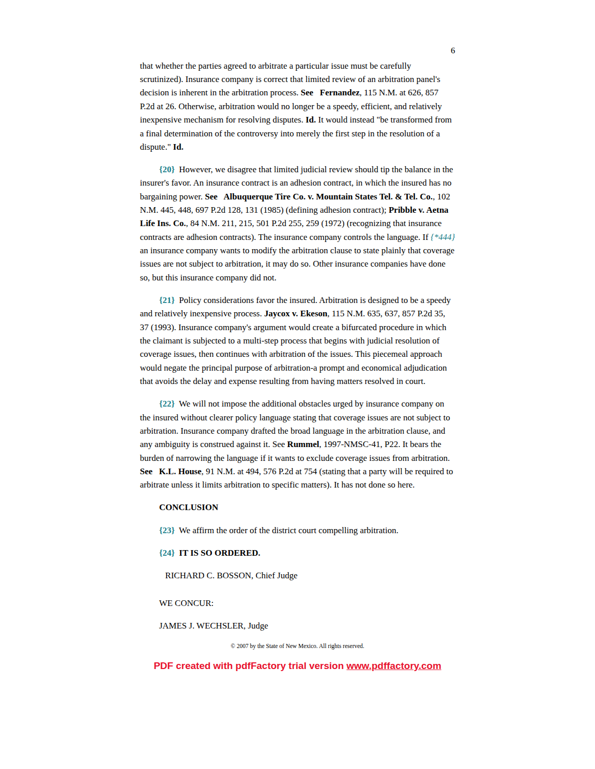6
that whether the parties agreed to arbitrate a particular issue must be carefully scrutinized). Insurance company is correct that limited review of an arbitration panel's decision is inherent in the arbitration process. See Fernandez, 115 N.M. at 626, 857 P.2d at 26. Otherwise, arbitration would no longer be a speedy, efficient, and relatively inexpensive mechanism for resolving disputes. Id. It would instead "be transformed from a final determination of the controversy into merely the first step in the resolution of a dispute." Id.
{20} However, we disagree that limited judicial review should tip the balance in the insurer's favor. An insurance contract is an adhesion contract, in which the insured has no bargaining power. See Albuquerque Tire Co. v. Mountain States Tel. & Tel. Co., 102 N.M. 445, 448, 697 P.2d 128, 131 (1985) (defining adhesion contract); Pribble v. Aetna Life Ins. Co., 84 N.M. 211, 215, 501 P.2d 255, 259 (1972) (recognizing that insurance contracts are adhesion contracts). The insurance company controls the language. If {*444} an insurance company wants to modify the arbitration clause to state plainly that coverage issues are not subject to arbitration, it may do so. Other insurance companies have done so, but this insurance company did not.
{21} Policy considerations favor the insured. Arbitration is designed to be a speedy and relatively inexpensive process. Jaycox v. Ekeson, 115 N.M. 635, 637, 857 P.2d 35, 37 (1993). Insurance company's argument would create a bifurcated procedure in which the claimant is subjected to a multi-step process that begins with judicial resolution of coverage issues, then continues with arbitration of the issues. This piecemeal approach would negate the principal purpose of arbitration-a prompt and economical adjudication that avoids the delay and expense resulting from having matters resolved in court.
{22} We will not impose the additional obstacles urged by insurance company on the insured without clearer policy language stating that coverage issues are not subject to arbitration. Insurance company drafted the broad language in the arbitration clause, and any ambiguity is construed against it. See Rummel, 1997-NMSC-41, P22. It bears the burden of narrowing the language if it wants to exclude coverage issues from arbitration. See K.L. House, 91 N.M. at 494, 576 P.2d at 754 (stating that a party will be required to arbitrate unless it limits arbitration to specific matters). It has not done so here.
CONCLUSION
{23} We affirm the order of the district court compelling arbitration.
{24} IT IS SO ORDERED.
RICHARD C. BOSSON, Chief Judge
WE CONCUR:
JAMES J. WECHSLER, Judge
© 2007 by the State of New Mexico. All rights reserved.
PDF created with pdfFactory trial version www.pdffactory.com